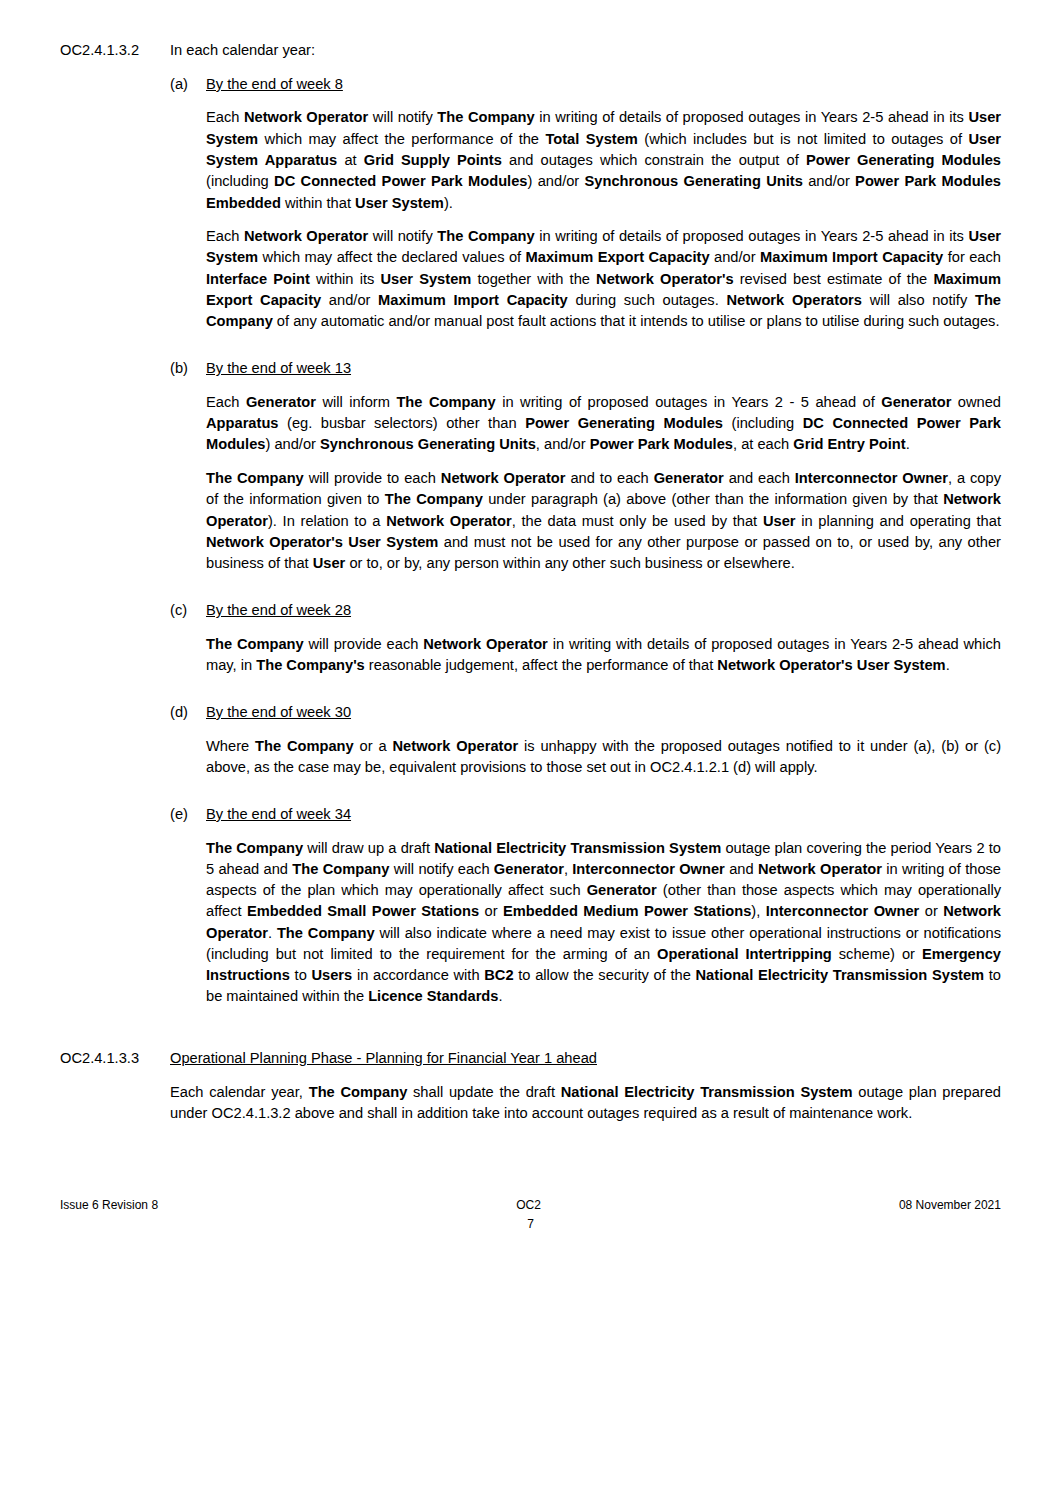OC2.4.1.3.2
In each calendar year:
(a)
By the end of week 8
Each Network Operator will notify The Company in writing of details of proposed outages in Years 2-5 ahead in its User System which may affect the performance of the Total System (which includes but is not limited to outages of User System Apparatus at Grid Supply Points and outages which constrain the output of Power Generating Modules (including DC Connected Power Park Modules) and/or Synchronous Generating Units and/or Power Park Modules Embedded within that User System).
Each Network Operator will notify The Company in writing of details of proposed outages in Years 2-5 ahead in its User System which may affect the declared values of Maximum Export Capacity and/or Maximum Import Capacity for each Interface Point within its User System together with the Network Operator's revised best estimate of the Maximum Export Capacity and/or Maximum Import Capacity during such outages. Network Operators will also notify The Company of any automatic and/or manual post fault actions that it intends to utilise or plans to utilise during such outages.
(b)
By the end of week 13
Each Generator will inform The Company in writing of proposed outages in Years 2 - 5 ahead of Generator owned Apparatus (eg. busbar selectors) other than Power Generating Modules (including DC Connected Power Park Modules) and/or Synchronous Generating Units, and/or Power Park Modules, at each Grid Entry Point.
The Company will provide to each Network Operator and to each Generator and each Interconnector Owner, a copy of the information given to The Company under paragraph (a) above (other than the information given by that Network Operator). In relation to a Network Operator, the data must only be used by that User in planning and operating that Network Operator's User System and must not be used for any other purpose or passed on to, or used by, any other business of that User or to, or by, any person within any other such business or elsewhere.
(c)
By the end of week 28
The Company will provide each Network Operator in writing with details of proposed outages in Years 2-5 ahead which may, in The Company's reasonable judgement, affect the performance of that Network Operator's User System.
(d)
By the end of week 30
Where The Company or a Network Operator is unhappy with the proposed outages notified to it under (a), (b) or (c) above, as the case may be, equivalent provisions to those set out in OC2.4.1.2.1 (d) will apply.
(e)
By the end of week 34
The Company will draw up a draft National Electricity Transmission System outage plan covering the period Years 2 to 5 ahead and The Company will notify each Generator, Interconnector Owner and Network Operator in writing of those aspects of the plan which may operationally affect such Generator (other than those aspects which may operationally affect Embedded Small Power Stations or Embedded Medium Power Stations), Interconnector Owner or Network Operator. The Company will also indicate where a need may exist to issue other operational instructions or notifications (including but not limited to the requirement for the arming of an Operational Intertripping scheme) or Emergency Instructions to Users in accordance with BC2 to allow the security of the National Electricity Transmission System to be maintained within the Licence Standards.
OC2.4.1.3.3
Operational Planning Phase - Planning for Financial Year 1 ahead
Each calendar year, The Company shall update the draft National Electricity Transmission System outage plan prepared under OC2.4.1.3.2 above and shall in addition take into account outages required as a result of maintenance work.
Issue 6 Revision 8
OC2
08 November 2021
7